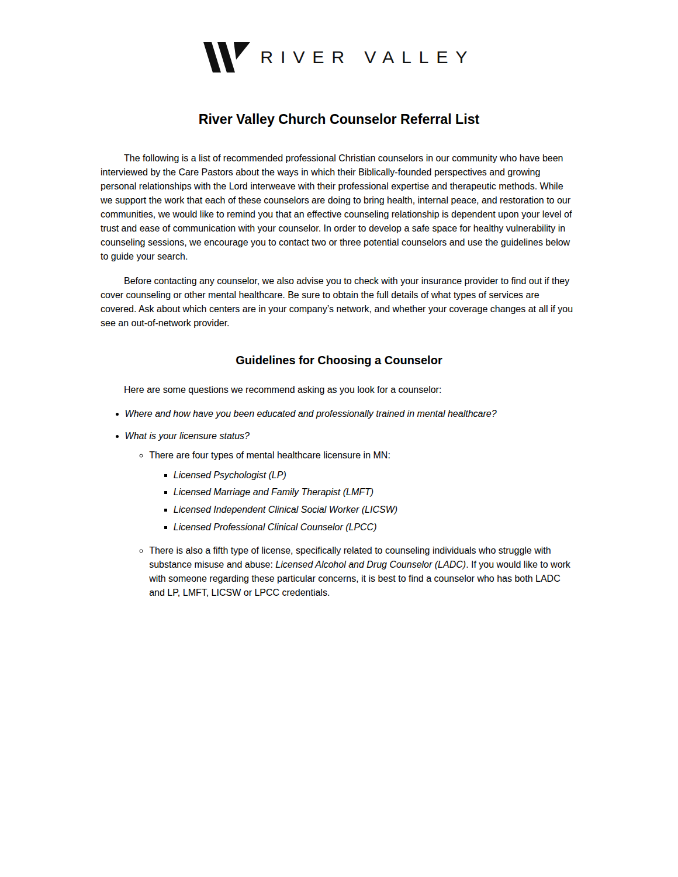RIVER VALLEY
River Valley Church Counselor Referral List
The following is a list of recommended professional Christian counselors in our community who have been interviewed by the Care Pastors about the ways in which their Biblically-founded perspectives and growing personal relationships with the Lord interweave with their professional expertise and therapeutic methods. While we support the work that each of these counselors are doing to bring health, internal peace, and restoration to our communities, we would like to remind you that an effective counseling relationship is dependent upon your level of trust and ease of communication with your counselor. In order to develop a safe space for healthy vulnerability in counseling sessions, we encourage you to contact two or three potential counselors and use the guidelines below to guide your search.
Before contacting any counselor, we also advise you to check with your insurance provider to find out if they cover counseling or other mental healthcare. Be sure to obtain the full details of what types of services are covered. Ask about which centers are in your company’s network, and whether your coverage changes at all if you see an out-of-network provider.
Guidelines for Choosing a Counselor
Here are some questions we recommend asking as you look for a counselor:
Where and how have you been educated and professionally trained in mental healthcare?
What is your licensure status?
There are four types of mental healthcare licensure in MN:
Licensed Psychologist (LP)
Licensed Marriage and Family Therapist (LMFT)
Licensed Independent Clinical Social Worker (LICSW)
Licensed Professional Clinical Counselor (LPCC)
There is also a fifth type of license, specifically related to counseling individuals who struggle with substance misuse and abuse: Licensed Alcohol and Drug Counselor (LADC). If you would like to work with someone regarding these particular concerns, it is best to find a counselor who has both LADC and LP, LMFT, LICSW or LPCC credentials.